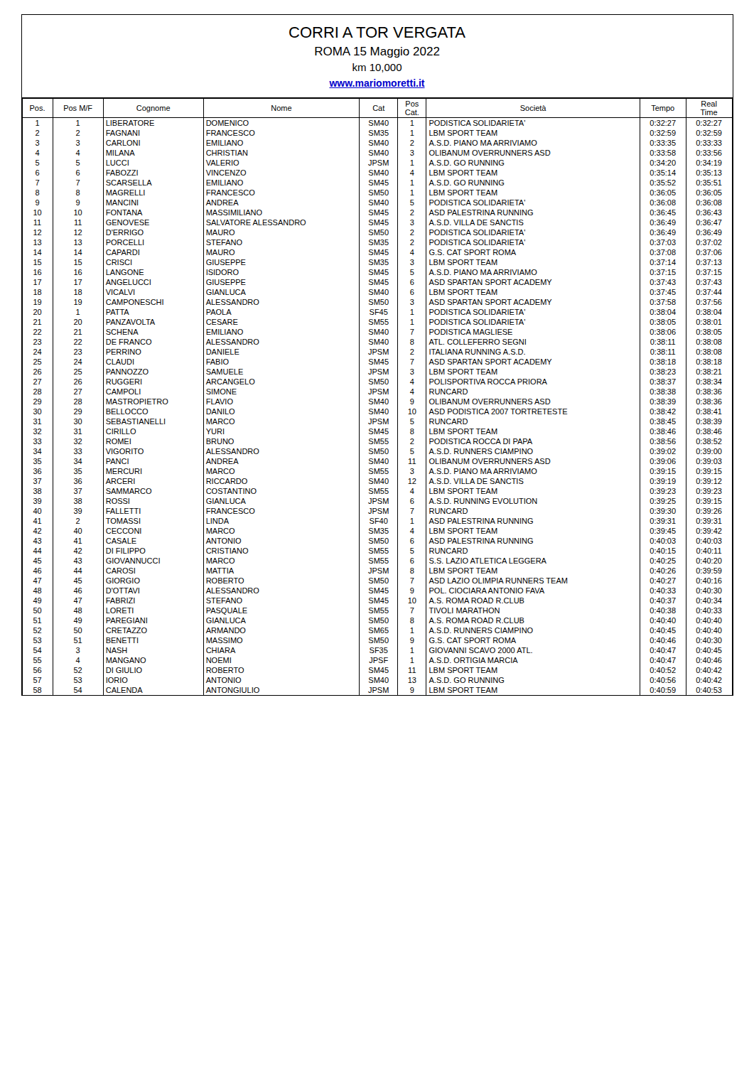CORRI A TOR VERGATA
ROMA 15 Maggio 2022
km 10,000
www.mariomoretti.it
| Pos. | Pos M/F | Cognome | Nome | Cat | Pos Cat. | Società | Tempo | Real Time |
| --- | --- | --- | --- | --- | --- | --- | --- | --- |
| 1 | 1 | LIBERATORE | DOMENICO | SM40 | 1 | PODISTICA SOLIDARIETA' | 0:32:27 | 0:32:27 |
| 2 | 2 | FAGNANI | FRANCESCO | SM35 | 1 | LBM SPORT TEAM | 0:32:59 | 0:32:59 |
| 3 | 3 | CARLONI | EMILIANO | SM40 | 2 | A.S.D. PIANO MA ARRIVIAMO | 0:33:35 | 0:33:33 |
| 4 | 4 | MILANA | CHRISTIAN | SM40 | 3 | OLIBANUM OVERRUNNERS ASD | 0:33:58 | 0:33:56 |
| 5 | 5 | LUCCI | VALERIO | JPSM | 1 | A.S.D. GO RUNNING | 0:34:20 | 0:34:19 |
| 6 | 6 | FABOZZI | VINCENZO | SM40 | 4 | LBM SPORT TEAM | 0:35:14 | 0:35:13 |
| 7 | 7 | SCARSELLA | EMILIANO | SM45 | 1 | A.S.D. GO RUNNING | 0:35:52 | 0:35:51 |
| 8 | 8 | MAGRELLI | FRANCESCO | SM50 | 1 | LBM SPORT TEAM | 0:36:05 | 0:36:05 |
| 9 | 9 | MANCINI | ANDREA | SM40 | 5 | PODISTICA SOLIDARIETA' | 0:36:08 | 0:36:08 |
| 10 | 10 | FONTANA | MASSIMILIANO | SM45 | 2 | ASD PALESTRINA RUNNING | 0:36:45 | 0:36:43 |
| 11 | 11 | GENOVESE | SALVATORE ALESSANDRO | SM45 | 3 | A.S.D. VILLA DE SANCTIS | 0:36:49 | 0:36:47 |
| 12 | 12 | D'ERRIGO | MAURO | SM50 | 2 | PODISTICA SOLIDARIETA' | 0:36:49 | 0:36:49 |
| 13 | 13 | PORCELLI | STEFANO | SM35 | 2 | PODISTICA SOLIDARIETA' | 0:37:03 | 0:37:02 |
| 14 | 14 | CAPARDI | MAURO | SM45 | 4 | G.S. CAT SPORT ROMA | 0:37:08 | 0:37:06 |
| 15 | 15 | CRISCI | GIUSEPPE | SM35 | 3 | LBM SPORT TEAM | 0:37:14 | 0:37:13 |
| 16 | 16 | LANGONE | ISIDORO | SM45 | 5 | A.S.D. PIANO MA ARRIVIAMO | 0:37:15 | 0:37:15 |
| 17 | 17 | ANGELUCCI | GIUSEPPE | SM45 | 6 | ASD SPARTAN SPORT ACADEMY | 0:37:43 | 0:37:43 |
| 18 | 18 | VICALVI | GIANLUCA | SM40 | 6 | LBM SPORT TEAM | 0:37:45 | 0:37:44 |
| 19 | 19 | CAMPONESCHI | ALESSANDRO | SM50 | 3 | ASD SPARTAN SPORT ACADEMY | 0:37:58 | 0:37:56 |
| 20 | 1 | PATTA | PAOLA | SF45 | 1 | PODISTICA SOLIDARIETA' | 0:38:04 | 0:38:04 |
| 21 | 20 | PANZAVOLTA | CESARE | SM55 | 1 | PODISTICA SOLIDARIETA' | 0:38:05 | 0:38:01 |
| 22 | 21 | SCHENA | EMILIANO | SM40 | 7 | PODISTICA MAGLIESE | 0:38:06 | 0:38:05 |
| 23 | 22 | DE FRANCO | ALESSANDRO | SM40 | 8 | ATL. COLLEFERRO SEGNI | 0:38:11 | 0:38:08 |
| 24 | 23 | PERRINO | DANIELE | JPSM | 2 | ITALIANA RUNNING A.S.D. | 0:38:11 | 0:38:08 |
| 25 | 24 | CLAUDI | FABIO | SM45 | 7 | ASD SPARTAN SPORT ACADEMY | 0:38:18 | 0:38:18 |
| 26 | 25 | PANNOZZO | SAMUELE | JPSM | 3 | LBM SPORT TEAM | 0:38:23 | 0:38:21 |
| 27 | 26 | RUGGERI | ARCANGELO | SM50 | 4 | POLISPORTIVA ROCCA PRIORA | 0:38:37 | 0:38:34 |
| 28 | 27 | CAMPOLI | SIMONE | JPSM | 4 | RUNCARD | 0:38:38 | 0:38:36 |
| 29 | 28 | MASTROPIETRO | FLAVIO | SM40 | 9 | OLIBANUM OVERRUNNERS ASD | 0:38:39 | 0:38:36 |
| 30 | 29 | BELLOCCO | DANILO | SM40 | 10 | ASD PODISTICA 2007 TORTRETESTE | 0:38:42 | 0:38:41 |
| 31 | 30 | SEBASTIANELLI | MARCO | JPSM | 5 | RUNCARD | 0:38:45 | 0:38:39 |
| 32 | 31 | CIRILLO | YURI | SM45 | 8 | LBM SPORT TEAM | 0:38:46 | 0:38:46 |
| 33 | 32 | ROMEI | BRUNO | SM55 | 2 | PODISTICA ROCCA DI PAPA | 0:38:56 | 0:38:52 |
| 34 | 33 | VIGORITO | ALESSANDRO | SM50 | 5 | A.S.D. RUNNERS CIAMPINO | 0:39:02 | 0:39:00 |
| 35 | 34 | PANCI | ANDREA | SM40 | 11 | OLIBANUM OVERRUNNERS ASD | 0:39:06 | 0:39:03 |
| 36 | 35 | MERCURI | MARCO | SM55 | 3 | A.S.D. PIANO MA ARRIVIAMO | 0:39:15 | 0:39:15 |
| 37 | 36 | ARCERI | RICCARDO | SM40 | 12 | A.S.D. VILLA DE SANCTIS | 0:39:19 | 0:39:12 |
| 38 | 37 | SAMMARCO | COSTANTINO | SM55 | 4 | LBM SPORT TEAM | 0:39:23 | 0:39:23 |
| 39 | 38 | ROSSI | GIANLUCA | JPSM | 6 | A.S.D. RUNNING EVOLUTION | 0:39:25 | 0:39:15 |
| 40 | 39 | FALLETTI | FRANCESCO | JPSM | 7 | RUNCARD | 0:39:30 | 0:39:26 |
| 41 | 2 | TOMASSI | LINDA | SF40 | 1 | ASD PALESTRINA RUNNING | 0:39:31 | 0:39:31 |
| 42 | 40 | CECCONI | MARCO | SM35 | 4 | LBM SPORT TEAM | 0:39:45 | 0:39:42 |
| 43 | 41 | CASALE | ANTONIO | SM50 | 6 | ASD PALESTRINA RUNNING | 0:40:03 | 0:40:03 |
| 44 | 42 | DI FILIPPO | CRISTIANO | SM55 | 5 | RUNCARD | 0:40:15 | 0:40:11 |
| 45 | 43 | GIOVANNUCCI | MARCO | SM55 | 6 | S.S. LAZIO ATLETICA LEGGERA | 0:40:25 | 0:40:20 |
| 46 | 44 | CAROSI | MATTIA | JPSM | 8 | LBM SPORT TEAM | 0:40:26 | 0:39:59 |
| 47 | 45 | GIORGIO | ROBERTO | SM50 | 7 | ASD LAZIO OLIMPIA RUNNERS TEAM | 0:40:27 | 0:40:16 |
| 48 | 46 | D'OTTAVI | ALESSANDRO | SM45 | 9 | POL. CIOCIARA ANTONIO FAVA | 0:40:33 | 0:40:30 |
| 49 | 47 | FABRIZI | STEFANO | SM45 | 10 | A.S. ROMA ROAD R.CLUB | 0:40:37 | 0:40:34 |
| 50 | 48 | LORETI | PASQUALE | SM55 | 7 | TIVOLI MARATHON | 0:40:38 | 0:40:33 |
| 51 | 49 | PAREGIANI | GIANLUCA | SM50 | 8 | A.S. ROMA ROAD R.CLUB | 0:40:40 | 0:40:40 |
| 52 | 50 | CRETAZZO | ARMANDO | SM65 | 1 | A.S.D. RUNNERS CIAMPINO | 0:40:45 | 0:40:40 |
| 53 | 51 | BENETTI | MASSIMO | SM50 | 9 | G.S. CAT SPORT ROMA | 0:40:46 | 0:40:30 |
| 54 | 3 | NASH | CHIARA | SF35 | 1 | GIOVANNI SCAVO 2000 ATL. | 0:40:47 | 0:40:45 |
| 55 | 4 | MANGANO | NOEMI | JPSF | 1 | A.S.D. ORTIGIA MARCIA | 0:40:47 | 0:40:46 |
| 56 | 52 | DI GIULIO | ROBERTO | SM45 | 11 | LBM SPORT TEAM | 0:40:52 | 0:40:42 |
| 57 | 53 | IORIO | ANTONIO | SM40 | 13 | A.S.D. GO RUNNING | 0:40:56 | 0:40:42 |
| 58 | 54 | CALENDA | ANTONGIULIO | JPSM | 9 | LBM SPORT TEAM | 0:40:59 | 0:40:53 |